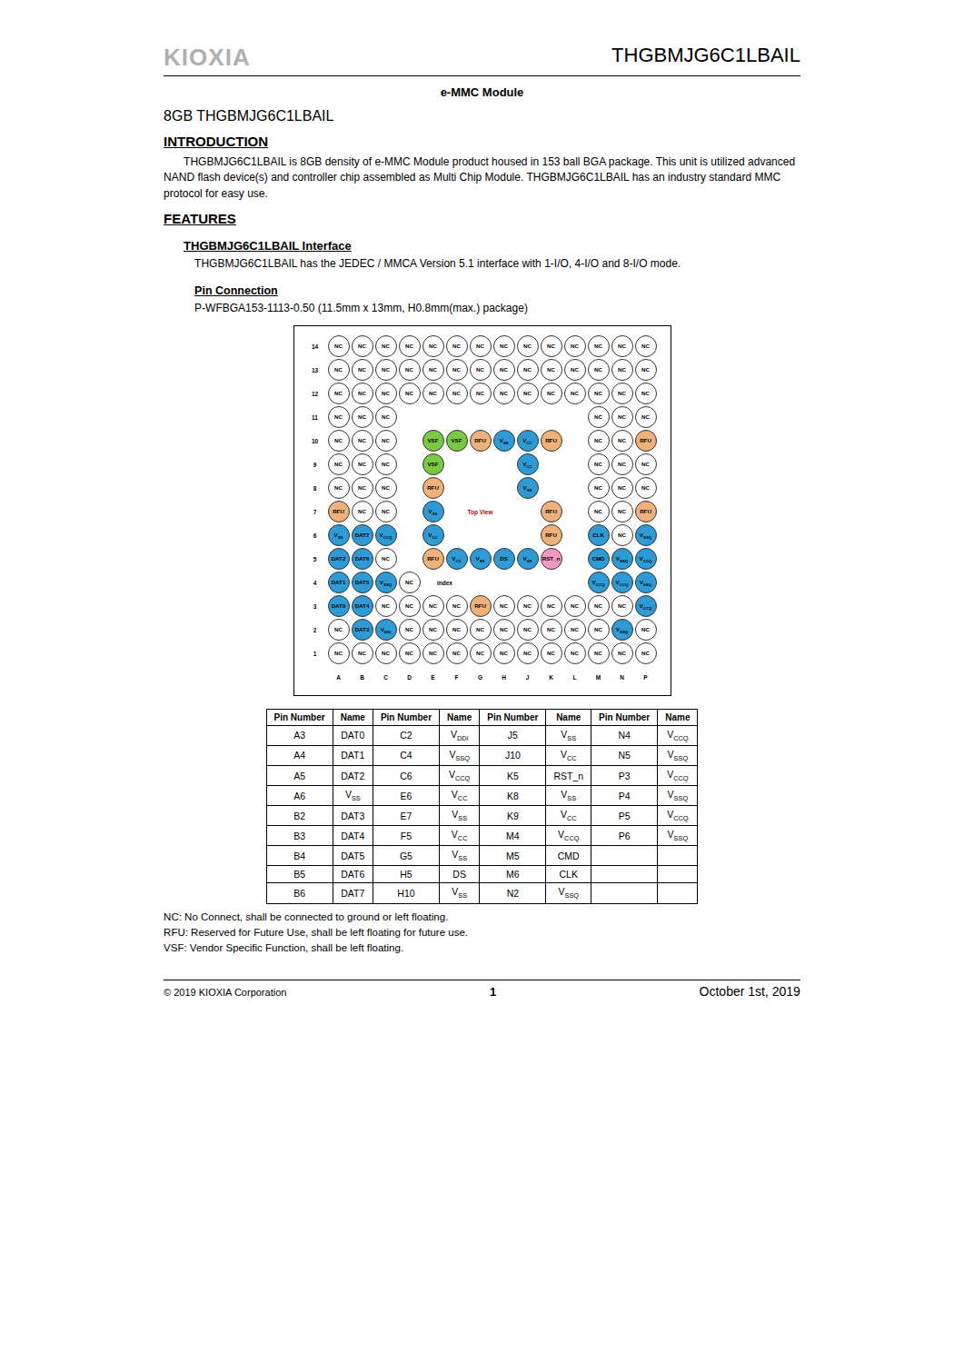KIOXIA
THGBMJG6C1LBAIL
e-MMC Module
8GB THGBMJG6C1LBAIL
INTRODUCTION
THGBMJG6C1LBAIL is 8GB density of e-MMC Module product housed in 153 ball BGA package. This unit is utilized advanced NAND flash device(s) and controller chip assembled as Multi Chip Module. THGBMJG6C1LBAIL has an industry standard MMC protocol for easy use.
FEATURES
THGBMJG6C1LBAIL Interface
THGBMJG6C1LBAIL has the JEDEC / MMCA Version 5.1 interface with 1-I/O, 4-I/O and 8-I/O mode.
Pin Connection
P-WFBGA153-1113-0.50 (11.5mm x 13mm, H0.8mm(max.) package)
| 14 | NC | NC | NC | NC | NC | NC | NC | NC | NC | NC | NC | NC | NC | NC |
| 13 | NC | NC | NC | NC | NC | NC | NC | NC | NC | NC | NC | NC | NC | NC |
| 12 | NC | NC | NC | NC | NC | NC | NC | NC | NC | NC | NC | NC | NC | NC |
| 11 | NC | NC | NC | | | | | | | | | NC | NC | NC |
| 10 | NC | NC | NC | | VSF | VSF | RFU | V SS | V CC | RFU | | NC | NC | RFU |
| 9 | NC | NC | NC | | VSF | | | | V CC | | | NC | NC | NC |
| 8 | NC | NC | NC | | RFU | | | | V SS | | | NC | NC | NC |
| 7 | RFU | NC | NC | | V SS | Top View | | RFU | | NC | NC | RFU |
| 6 | V SS | DAT7 | V CCQ | | V CC | | | | | RFU | | CLK | NC | V SSQ |
| 5 | DAT2 | DAT6 | NC | | RFU | V CC | V SS | DS | V SS | RST_n | | CMD | V SSQ | V CCQ |
| 4 | DAT1 | DAT5 | V SSQ | NC | index | | | | | | V CCQ | V CCQ | V SSQ |
| 3 | DAT0 | DAT4 | NC | NC | NC | NC | RFU | NC | NC | NC | NC | NC | NC | V CCQ |
| 2 | NC | DAT3 | V DDi | NC | NC | NC | NC | NC | NC | NC | NC | NC | V SSQ | NC |
| 1 | NC | NC | NC | NC | NC | NC | NC | NC | NC | NC | NC | NC | NC | NC |
| | A | B | C | D | E | F | G | H | J | K | L | M | N | P |
| Pin Number | Name | Pin Number | Name | Pin Number | Name | Pin Number | Name |
| --- | --- | --- | --- | --- | --- | --- | --- |
| A3 | DAT0 | C2 | V DDi | J5 | V SS | N4 | V CCQ |
| A4 | DAT1 | C4 | V SSQ | J10 | V CC | N5 | V SSQ |
| A5 | DAT2 | C6 | V CCQ | K5 | RST_n | P3 | V CCQ |
| A6 | V SS | E6 | V CC | K8 | V SS | P4 | V SSQ |
| B2 | DAT3 | E7 | V SS | K9 | V CC | P5 | V CCQ |
| B3 | DAT4 | F5 | V CC | M4 | V CCQ | P6 | V SSQ |
| B4 | DAT5 | G5 | V SS | M5 | CMD | | |
| B5 | DAT6 | H5 | DS | M6 | CLK | | |
| B6 | DAT7 | H10 | V SS | N2 | V SSQ | | |
NC: No Connect, shall be connected to ground or left floating.
RFU: Reserved for Future Use, shall be left floating for future use.
VSF: Vendor Specific Function, shall be left floating.
© 2019 KIOXIA Corporation
1
October 1st, 2019